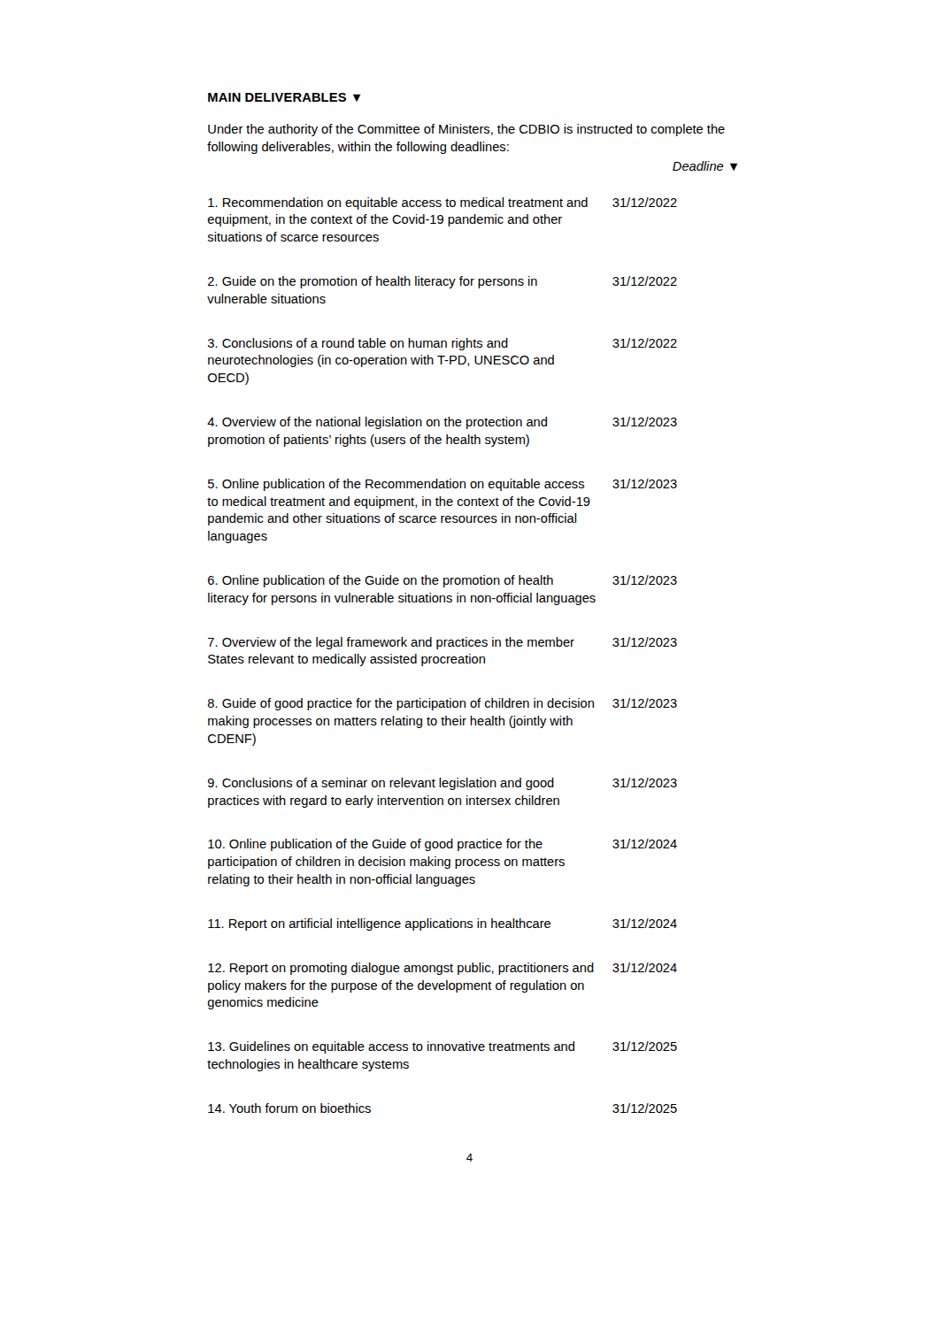MAIN DELIVERABLES ▼
Under the authority of the Committee of Ministers, the CDBIO is instructed to complete the following deliverables, within the following deadlines:
Deadline ▼
| 1. Recommendation on equitable access to medical treatment and equipment, in the context of the Covid-19 pandemic and other situations of scarce resources | 31/12/2022 |
| 2. Guide on the promotion of health literacy for persons in vulnerable situations | 31/12/2022 |
| 3. Conclusions of a round table on human rights and neurotechnologies (in co-operation with T-PD, UNESCO and OECD) | 31/12/2022 |
| 4. Overview of the national legislation on the protection and promotion of patients’ rights (users of the health system) | 31/12/2023 |
| 5. Online publication of the Recommendation on equitable access to medical treatment and equipment, in the context of the Covid-19 pandemic and other situations of scarce resources in non-official languages | 31/12/2023 |
| 6. Online publication of the Guide on the promotion of health literacy for persons in vulnerable situations in non-official languages | 31/12/2023 |
| 7. Overview of the legal framework and practices in the member States relevant to medically assisted procreation | 31/12/2023 |
| 8. Guide of good practice for the participation of children in decision making processes on matters relating to their health (jointly with CDENF) | 31/12/2023 |
| 9. Conclusions of a seminar on relevant legislation and good practices with regard to early intervention on intersex children | 31/12/2023 |
| 10. Online publication of the Guide of good practice for the participation of children in decision making process on matters relating to their health in non-official languages | 31/12/2024 |
| 11. Report on artificial intelligence applications in healthcare | 31/12/2024 |
| 12. Report on promoting dialogue amongst public, practitioners and policy makers for the purpose of the development of regulation on genomics medicine | 31/12/2024 |
| 13. Guidelines on equitable access to innovative treatments and technologies in healthcare systems | 31/12/2025 |
| 14. Youth forum on bioethics | 31/12/2025 |
4